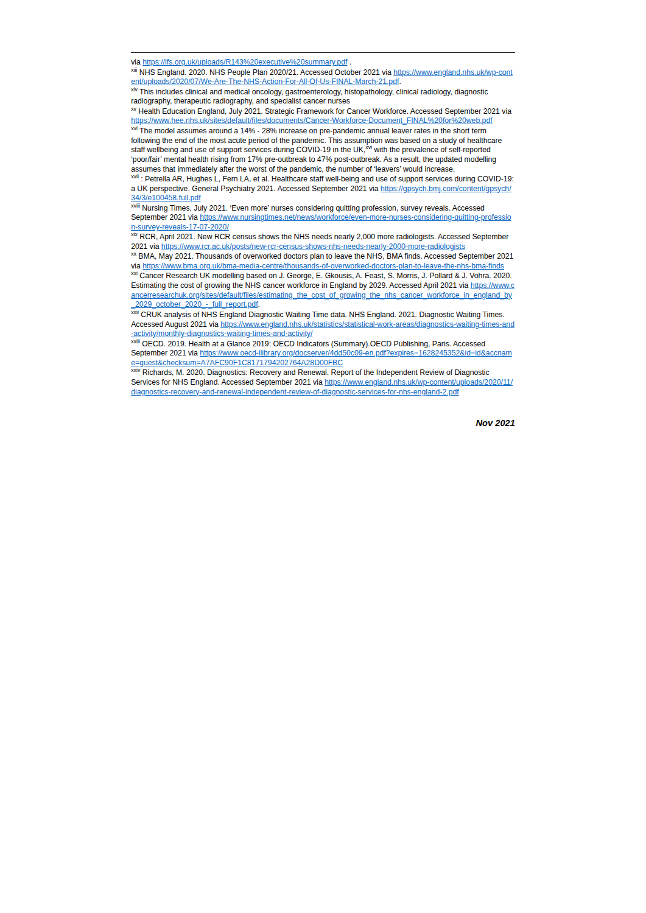via https://ifs.org.uk/uploads/R143%20executive%20summary.pdf .
xiii NHS England. 2020. NHS People Plan 2020/21. Accessed October 2021 via https://www.england.nhs.uk/wp-content/uploads/2020/07/We-Are-The-NHS-Action-For-All-Of-Us-FINAL-March-21.pdf.
xiv This includes clinical and medical oncology, gastroenterology, histopathology, clinical radiology, diagnostic radiography, therapeutic radiography, and specialist cancer nurses
xv Health Education England, July 2021. Strategic Framework for Cancer Workforce. Accessed September 2021 via https://www.hee.nhs.uk/sites/default/files/documents/Cancer-Workforce-Document_FINAL%20for%20web.pdf
xvi The model assumes around a 14% - 28% increase on pre-pandemic annual leaver rates in the short term following the end of the most acute period of the pandemic. This assumption was based on a study of healthcare staff wellbeing and use of support services during COVID-19 in the UK,xvi with the prevalence of self-reported ‘poor/fair’ mental health rising from 17% pre-outbreak to 47% post-outbreak. As a result, the updated modelling assumes that immediately after the worst of the pandemic, the number of ‘leavers’ would increase.
xvii : Petrella AR, Hughes L, Fern LA, et al. Healthcare staff well-being and use of support services during COVID-19: a UK perspective. General Psychiatry 2021. Accessed September 2021 via https://gpsych.bmj.com/content/gpsych/34/3/e100458.full.pdf
xviii Nursing Times, July 2021. ‘Even more’ nurses considering quitting profession, survey reveals. Accessed September 2021 via https://www.nursingtimes.net/news/workforce/even-more-nurses-considering-quitting-profession-survey-reveals-17-07-2020/
xix RCR, April 2021. New RCR census shows the NHS needs nearly 2,000 more radiologists. Accessed September 2021 via https://www.rcr.ac.uk/posts/new-rcr-census-shows-nhs-needs-nearly-2000-more-radiologists
xx BMA, May 2021. Thousands of overworked doctors plan to leave the NHS, BMA finds. Accessed September 2021 via https://www.bma.org.uk/bma-media-centre/thousands-of-overworked-doctors-plan-to-leave-the-nhs-bma-finds
xxi Cancer Research UK modelling based on J. George, E. Gkousis, A. Feast, S. Morris, J. Pollard & J. Vohra. 2020. Estimating the cost of growing the NHS cancer workforce in England by 2029. Accessed April 2021 via https://www.cancerresearchuk.org/sites/default/files/estimating_the_cost_of_growing_the_nhs_cancer_workforce_in_england_by_2029_october_2020_-_full_report.pdf.
xxii CRUK analysis of NHS England Diagnostic Waiting Time data. NHS England. 2021. Diagnostic Waiting Times. Accessed August 2021 via https://www.england.nhs.uk/statistics/statistical-work-areas/diagnostics-waiting-times-and-activity/monthly-diagnostics-waiting-times-and-activity/
xxiii OECD. 2019. Health at a Glance 2019: OECD Indicators (Summary).OECD Publishing, Paris. Accessed September 2021 via https://www.oecd-ilibrary.org/docserver/4dd50c09-en.pdf?expires=1628245352&id=id&accname=guest&checksum=A7AFC90F1C8171794202764A28D00FBC
xxiv Richards, M. 2020. Diagnostics: Recovery and Renewal. Report of the Independent Review of Diagnostic Services for NHS England. Accessed September 2021 via https://www.england.nhs.uk/wp-content/uploads/2020/11/diagnostics-recovery-and-renewal-independent-review-of-diagnostic-services-for-nhs-england-2.pdf
Nov 2021